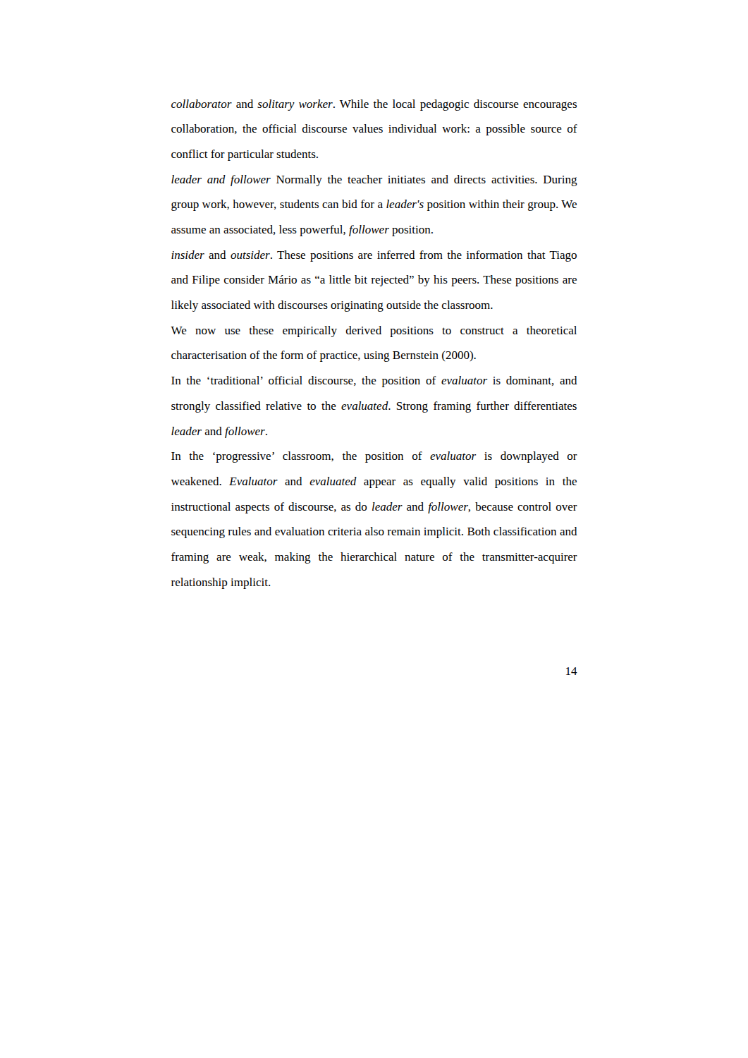collaborator and solitary worker. While the local pedagogic discourse encourages collaboration, the official discourse values individual work: a possible source of conflict for particular students.
leader and follower Normally the teacher initiates and directs activities. During group work, however, students can bid for a leader's position within their group. We assume an associated, less powerful, follower position.
insider and outsider. These positions are inferred from the information that Tiago and Filipe consider Mário as “a little bit rejected” by his peers. These positions are likely associated with discourses originating outside the classroom.
We now use these empirically derived positions to construct a theoretical characterisation of the form of practice, using Bernstein (2000).
In the ‘traditional’ official discourse, the position of evaluator is dominant, and strongly classified relative to the evaluated. Strong framing further differentiates leader and follower.
In the ‘progressive’ classroom, the position of evaluator is downplayed or weakened. Evaluator and evaluated appear as equally valid positions in the instructional aspects of discourse, as do leader and follower, because control over sequencing rules and evaluation criteria also remain implicit. Both classification and framing are weak, making the hierarchical nature of the transmitter-acquirer relationship implicit.
14